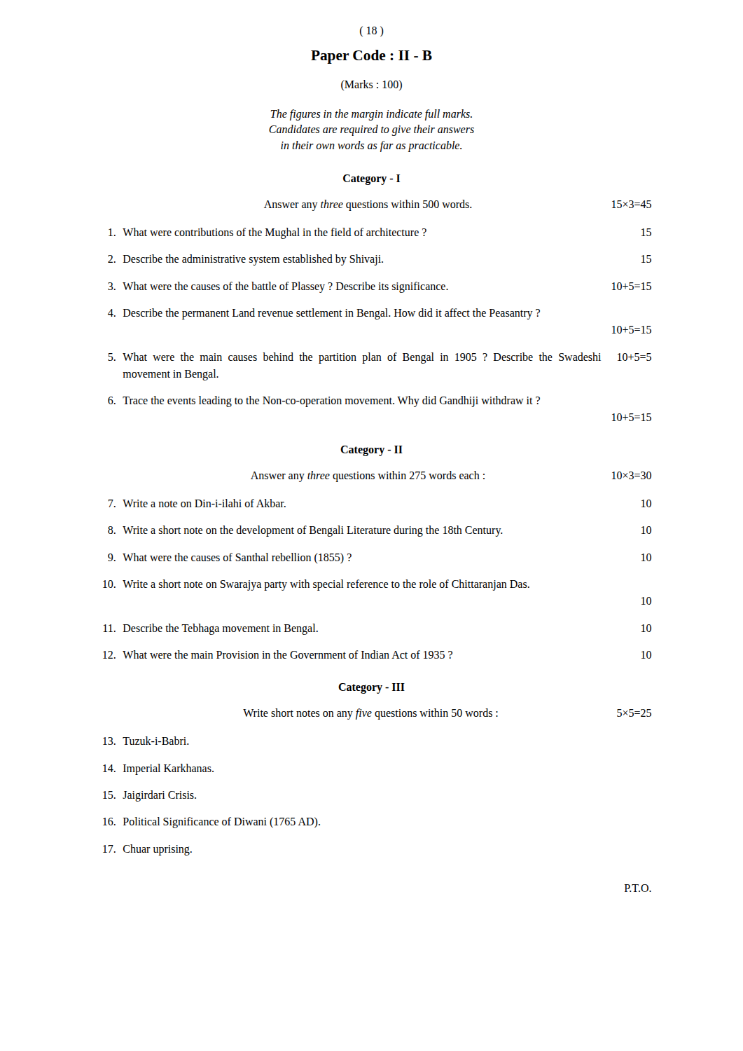( 18 )
Paper Code : II - B
(Marks : 100)
The figures in the margin indicate full marks.
Candidates are required to give their answers
in their own words as far as practicable.
Category - I
Answer any three questions within 500 words. 15×3=45
1. What were contributions of the Mughal in the field of architecture ? 15
2. Describe the administrative system established by Shivaji. 15
3. What were the causes of the battle of Plassey ? Describe its significance. 10+5=15
4. Describe the permanent Land revenue settlement in Bengal. How did it affect the Peasantry ? 10+5=15
5. What were the main causes behind the partition plan of Bengal in 1905 ? Describe the Swadeshi movement in Bengal. 10+5=5
6. Trace the events leading to the Non-co-operation movement. Why did Gandhiji withdraw it ? 10+5=15
Category - II
Answer any three questions within 275 words each : 10×3=30
7. Write a note on Din-i-ilahi of Akbar. 10
8. Write a short note on the development of Bengali Literature during the 18th Century. 10
9. What were the causes of Santhal rebellion (1855) ? 10
10. Write a short note on Swarajya party with special reference to the role of Chittaranjan Das. 10
11. Describe the Tebhaga movement in Bengal. 10
12. What were the main Provision in the Government of Indian Act of 1935 ? 10
Category - III
Write short notes on any five questions within 50 words : 5×5=25
13. Tuzuk-i-Babri.
14. Imperial Karkhanas.
15. Jaigirdari Crisis.
16. Political Significance of Diwani (1765 AD).
17. Chuar uprising.
P.T.O.